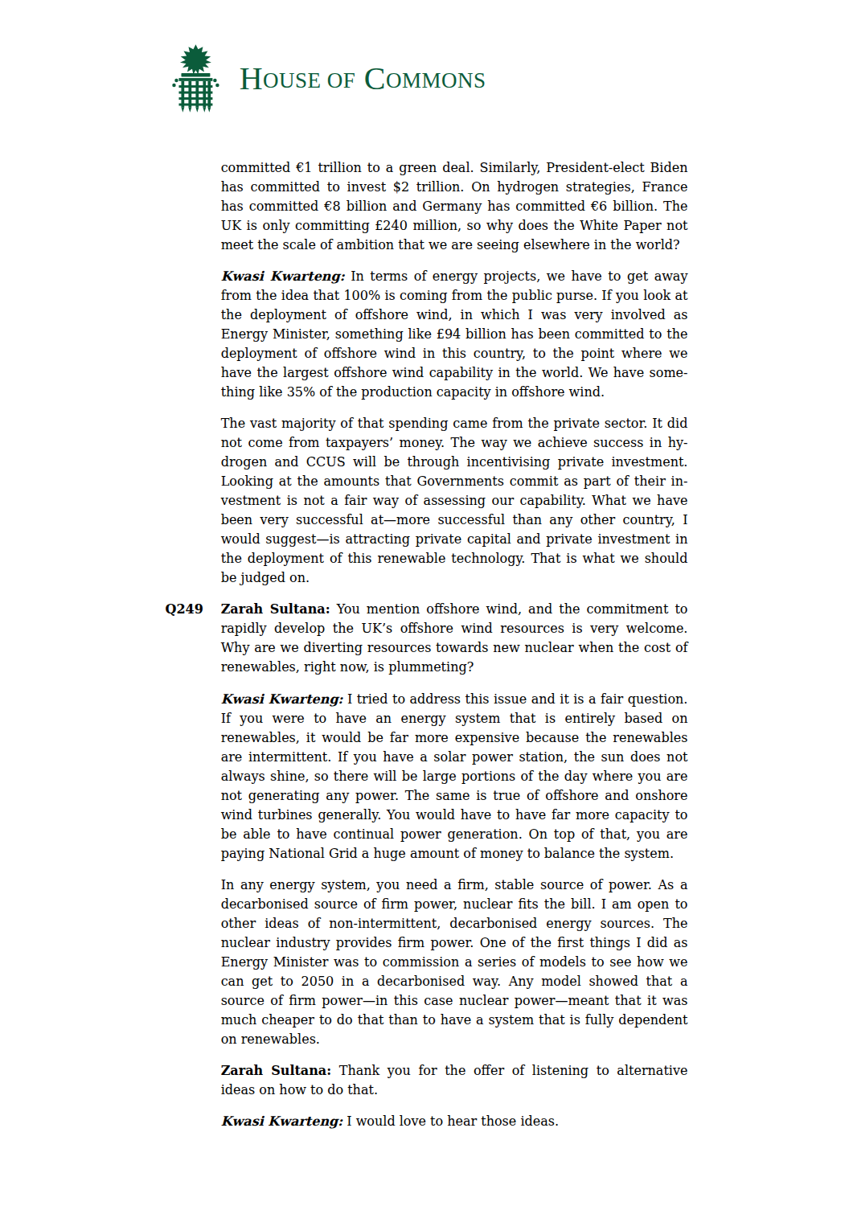HOUSE OF COMMONS
committed €1 trillion to a green deal. Similarly, President-elect Biden has committed to invest $2 trillion. On hydrogen strategies, France has committed €8 billion and Germany has committed €6 billion. The UK is only committing £240 million, so why does the White Paper not meet the scale of ambition that we are seeing elsewhere in the world?
Kwasi Kwarteng: In terms of energy projects, we have to get away from the idea that 100% is coming from the public purse. If you look at the deployment of offshore wind, in which I was very involved as Energy Minister, something like £94 billion has been committed to the deployment of offshore wind in this country, to the point where we have the largest offshore wind capability in the world. We have something like 35% of the production capacity in offshore wind.
The vast majority of that spending came from the private sector. It did not come from taxpayers’ money. The way we achieve success in hydrogen and CCUS will be through incentivising private investment. Looking at the amounts that Governments commit as part of their investment is not a fair way of assessing our capability. What we have been very successful at—more successful than any other country, I would suggest—is attracting private capital and private investment in the deployment of this renewable technology. That is what we should be judged on.
Q249
Zarah Sultana: You mention offshore wind, and the commitment to rapidly develop the UK’s offshore wind resources is very welcome. Why are we diverting resources towards new nuclear when the cost of renewables, right now, is plummeting?
Kwasi Kwarteng: I tried to address this issue and it is a fair question. If you were to have an energy system that is entirely based on renewables, it would be far more expensive because the renewables are intermittent. If you have a solar power station, the sun does not always shine, so there will be large portions of the day where you are not generating any power. The same is true of offshore and onshore wind turbines generally. You would have to have far more capacity to be able to have continual power generation. On top of that, you are paying National Grid a huge amount of money to balance the system.
In any energy system, you need a firm, stable source of power. As a decarbonised source of firm power, nuclear fits the bill. I am open to other ideas of non-intermittent, decarbonised energy sources. The nuclear industry provides firm power. One of the first things I did as Energy Minister was to commission a series of models to see how we can get to 2050 in a decarbonised way. Any model showed that a source of firm power—in this case nuclear power—meant that it was much cheaper to do that than to have a system that is fully dependent on renewables.
Zarah Sultana: Thank you for the offer of listening to alternative ideas on how to do that.
Kwasi Kwarteng: I would love to hear those ideas.